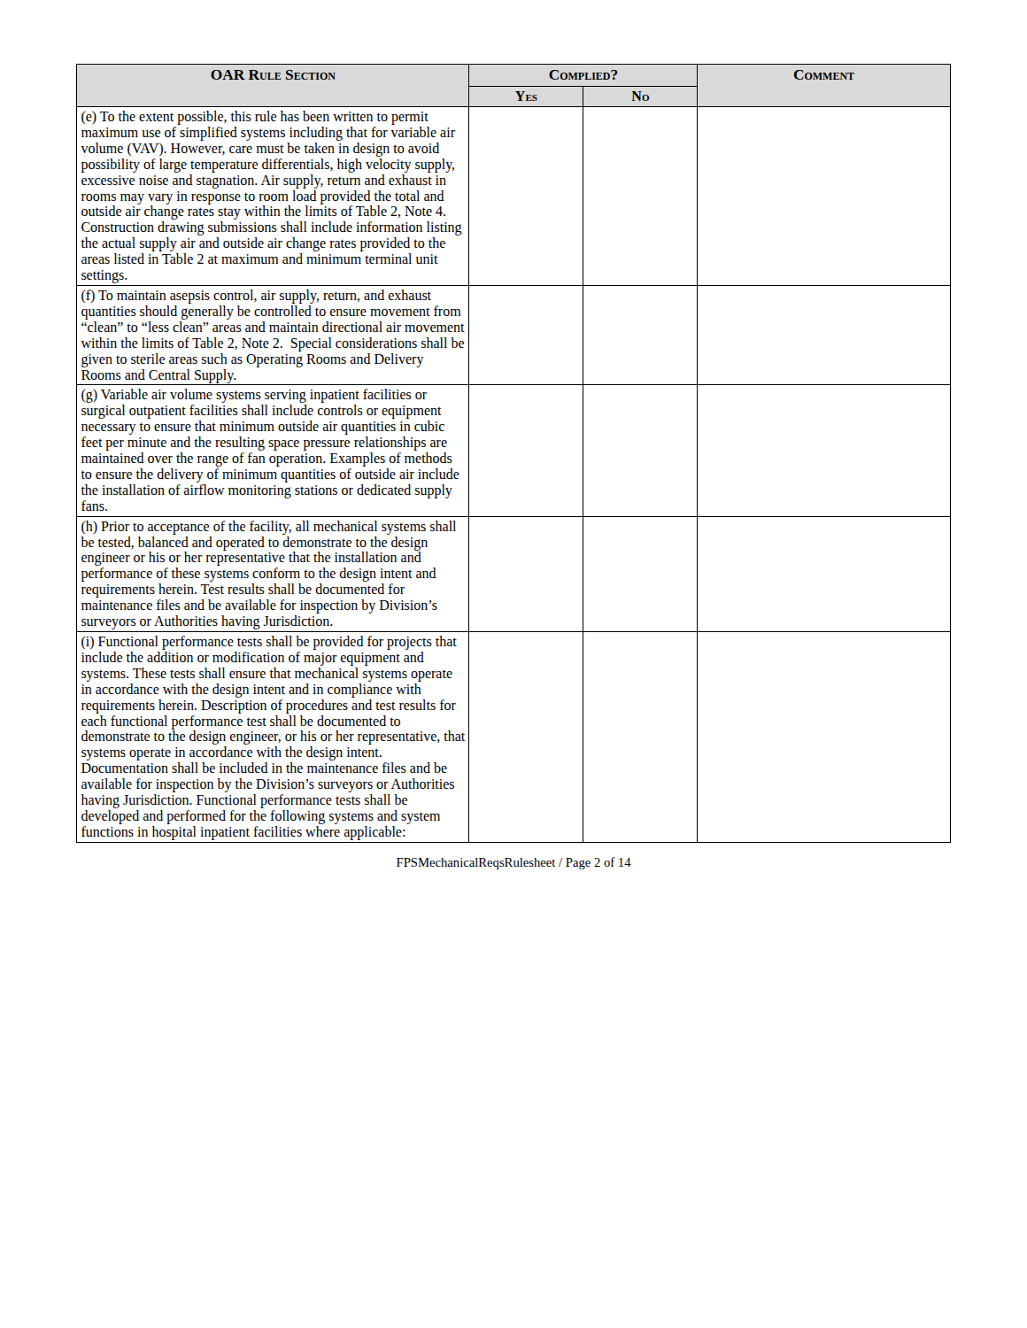| OAR Rule Section | Complied? | Comment |
| --- | --- | --- |
| Yes | No |
| (e) To the extent possible, this rule has been written to permit maximum use of simplified systems including that for variable air volume (VAV). However, care must be taken in design to avoid possibility of large temperature differentials, high velocity supply, excessive noise and stagnation. Air supply, return and exhaust in rooms may vary in response to room load provided the total and outside air change rates stay within the limits of Table 2, Note 4. Construction drawing submissions shall include information listing the actual supply air and outside air change rates provided to the areas listed in Table 2 at maximum and minimum terminal unit settings. | | | |
| (f) To maintain asepsis control, air supply, return, and exhaust quantities should generally be controlled to ensure movement from “clean” to “less clean” areas and maintain directional air movement within the limits of Table 2, Note 2. Special considerations shall be given to sterile areas such as Operating Rooms and Delivery Rooms and Central Supply. | | | |
| (g) Variable air volume systems serving inpatient facilities or surgical outpatient facilities shall include controls or equipment necessary to ensure that minimum outside air quantities in cubic feet per minute and the resulting space pressure relationships are maintained over the range of fan operation. Examples of methods to ensure the delivery of minimum quantities of outside air include the installation of airflow monitoring stations or dedicated supply fans. | | | |
| (h) Prior to acceptance of the facility, all mechanical systems shall be tested, balanced and operated to demonstrate to the design engineer or his or her representative that the installation and performance of these systems conform to the design intent and requirements herein. Test results shall be documented for maintenance files and be available for inspection by Division’s surveyors or Authorities having Jurisdiction. | | | |
| (i) Functional performance tests shall be provided for projects that include the addition or modification of major equipment and systems. These tests shall ensure that mechanical systems operate in accordance with the design intent and in compliance with requirements herein. Description of procedures and test results for each functional performance test shall be documented to demonstrate to the design engineer, or his or her representative, that systems operate in accordance with the design intent. Documentation shall be included in the maintenance files and be available for inspection by the Division’s surveyors or Authorities having Jurisdiction. Functional performance tests shall be developed and performed for the following systems and system functions in hospital inpatient facilities where applicable: | | | |
FPSMechanicalReqsRulesheet / Page 2 of 14